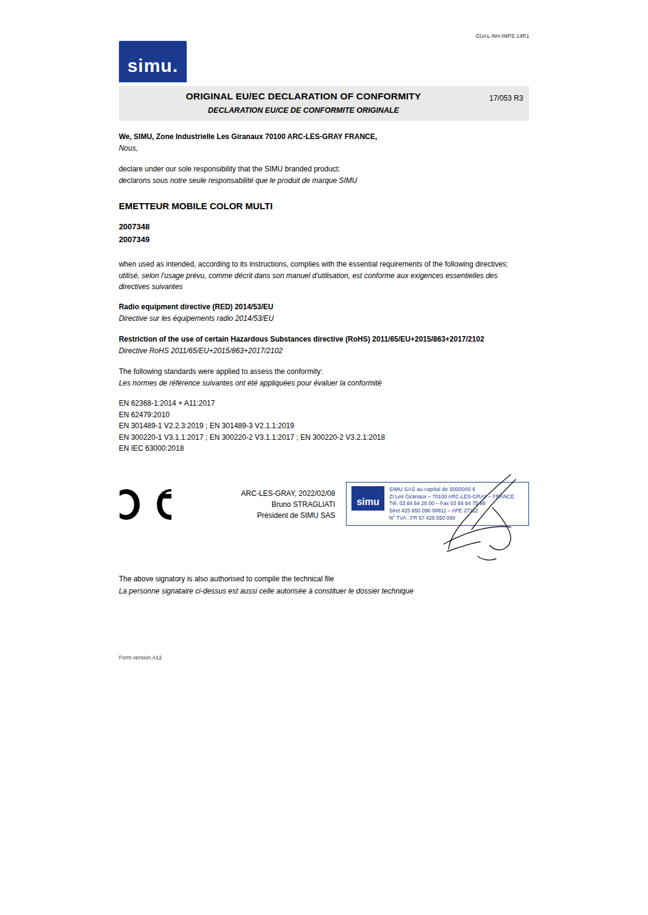GUAL-NH-IMPS 14R1
simu.
ORIGINAL EU/EC DECLARATION OF CONFORMITY
DECLARATION EU/CE DE CONFORMITE ORIGINALE
17/053 R3
We, SIMU, Zone Industrielle Les Giranaux 70100 ARC-LES-GRAY FRANCE,
Nous,
declare under our sole responsibility that the SIMU branded product:
declarons sous notre seule responsabilité que le produit de marque SIMU
EMETTEUR MOBILE COLOR MULTI
2007348
2007349
when used as intended, according to its instructions, complies with the essential requirements of the following directives:
utilisé, selon l'usage prévu, comme décrit dans son manuel d'utilisation, est conforme aux exigences essentielles des directives suivantes
Radio equipment directive (RED) 2014/53/EU
Directive sur les équipements radio 2014/53/EU
Restriction of the use of certain Hazardous Substances directive (RoHS) 2011/65/EU+2015/863+2017/2102
Directive RoHS 2011/65/EU+2015/863+2017/2102
The following standards were applied to assess the conformity:
Les normes de référence suivantes ont été appliquées pour évaluer la conformité
EN 62368‑1:2014 + A11:2017
EN 62479:2010
EN 301489‑1 V2.2.3:2019 ; EN 301489‑3 V2.1.1:2019
EN 300220‑1 V3.1.1:2017 ; EN 300220‑2 V3.1.1:2017 ; EN 300220‑2 V3.2.1:2018
EN IEC 63000:2018
ARC-LES-GRAY, 2022/02/08
Bruno STRAGLIATI
Président de SIMU SAS
simu
SIMU SAS au capital de 5000000 €
ZI Les Giranaux – 70100 ARC-LES-GRAY – FRANCE
Tél. 03 84 64 28 00 – Fax 03 84 64 75 99
Siret 425 650 090 00811 – APE 2711Z
N° TVA : FR 67 425 650 090
The above signatory is also authorised to compile the technical file
La personne signataire ci-dessus est aussi celle autorisée à constituer le dossier technique
Form version A12